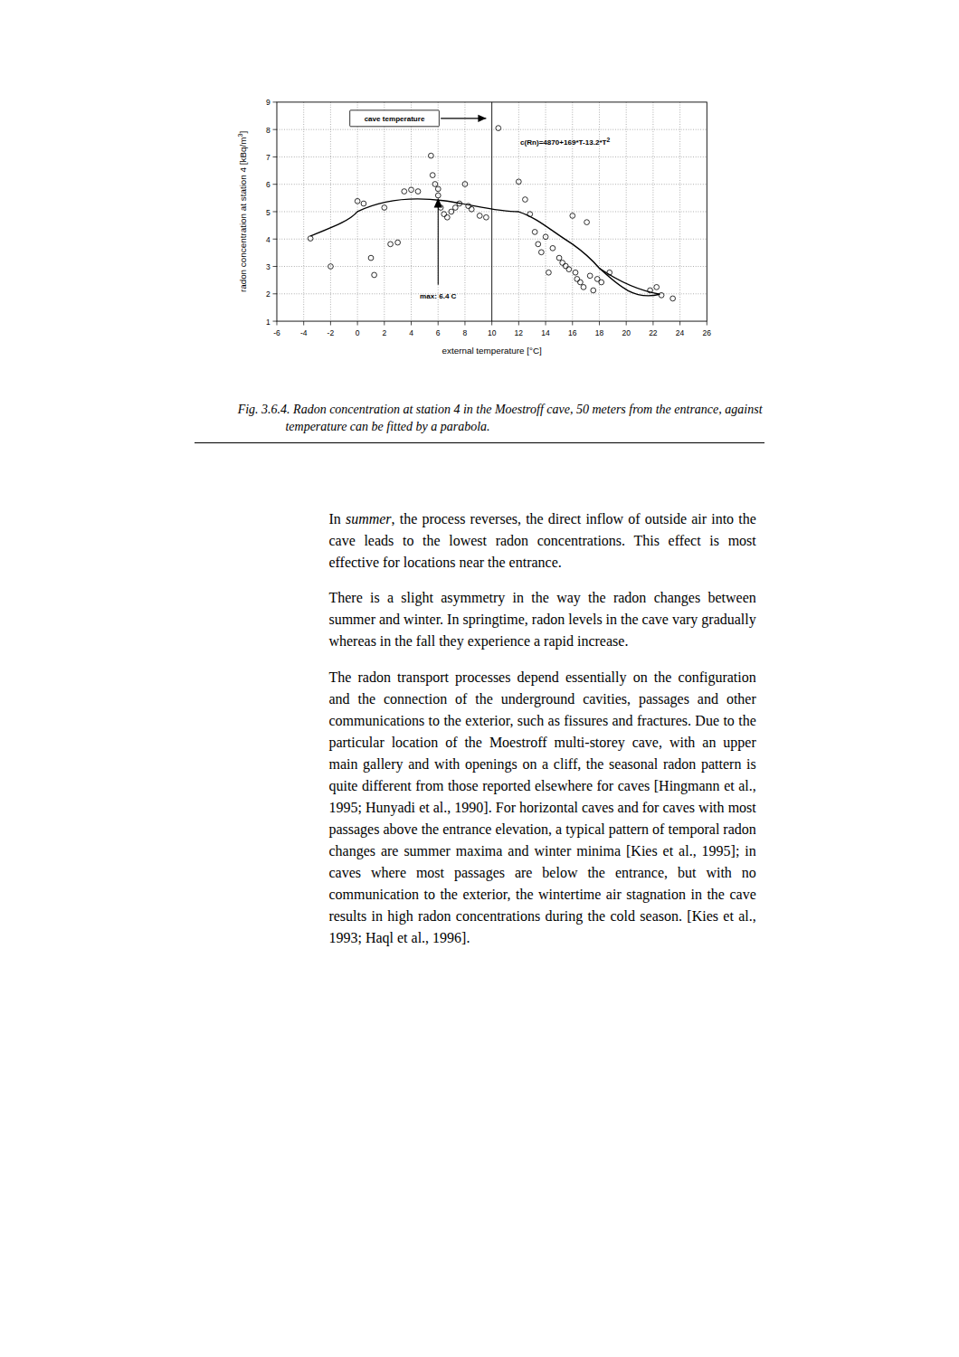1 2 3 4 5 6 7 8 9 -6 -4 -2 0 2 4 6 8 10 12 14 16 18 20 22 24 26 external temperature [°C] radon concentration at station 4 [kBq/m3] cave temperature c(Rn)=4870+169*T-13.2*T2 max: 6.4 C
Fig. 3.6.4. Radon concentration at station 4 in the Moestroff cave, 50 meters from the entrance, against temperature can be fitted by a parabola.
In summer, the process reverses, the direct inflow of outside air into the cave leads to the lowest radon concentrations. This effect is most effective for locations near the entrance.
There is a slight asymmetry in the way the radon changes between summer and winter. In springtime, radon levels in the cave vary gradually whereas in the fall they experience a rapid increase.
The radon transport processes depend essentially on the configuration and the connection of the underground cavities, passages and other communications to the exterior, such as fissures and fractures. Due to the particular location of the Moestroff multi-storey cave, with an upper main gallery and with openings on a cliff, the seasonal radon pattern is quite different from those reported elsewhere for caves [Hingmann et al., 1995; Hunyadi et al., 1990]. For horizontal caves and for caves with most passages above the entrance elevation, a typical pattern of temporal radon changes are summer maxima and winter minima [Kies et al., 1995]; in caves where most passages are below the entrance, but with no communication to the exterior, the wintertime air stagnation in the cave results in high radon concentrations during the cold season. [Kies et al., 1993; Haql et al., 1996].